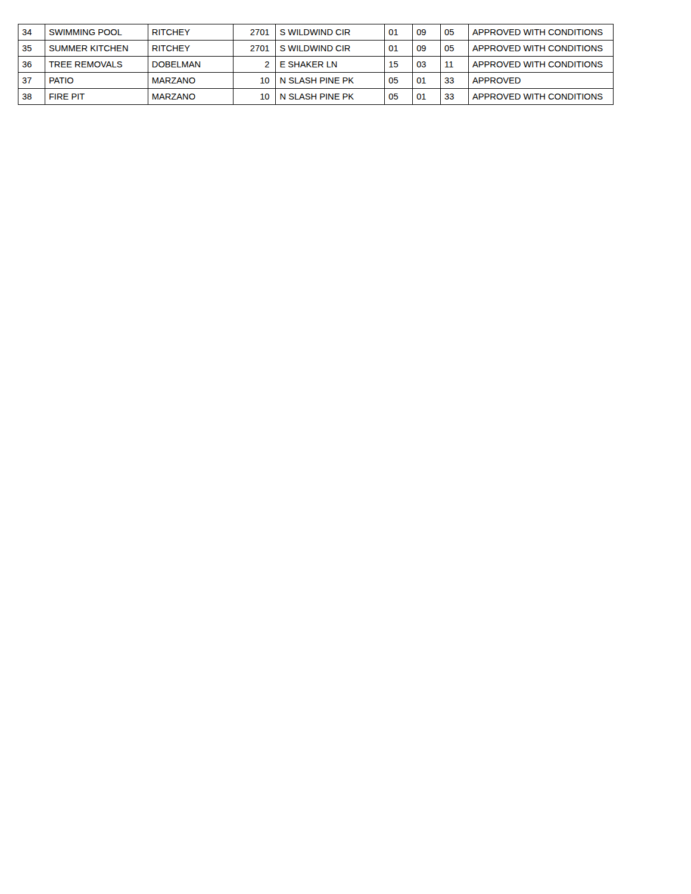| 34 | SWIMMING POOL | RITCHEY | 2701 | S WILDWIND CIR | 01 | 09 | 05 | APPROVED WITH CONDITIONS |
| 35 | SUMMER KITCHEN | RITCHEY | 2701 | S WILDWIND CIR | 01 | 09 | 05 | APPROVED WITH CONDITIONS |
| 36 | TREE REMOVALS | DOBELMAN | 2 | E SHAKER LN | 15 | 03 | 11 | APPROVED WITH CONDITIONS |
| 37 | PATIO | MARZANO | 10 | N SLASH PINE PK | 05 | 01 | 33 | APPROVED |
| 38 | FIRE PIT | MARZANO | 10 | N SLASH PINE PK | 05 | 01 | 33 | APPROVED WITH CONDITIONS |